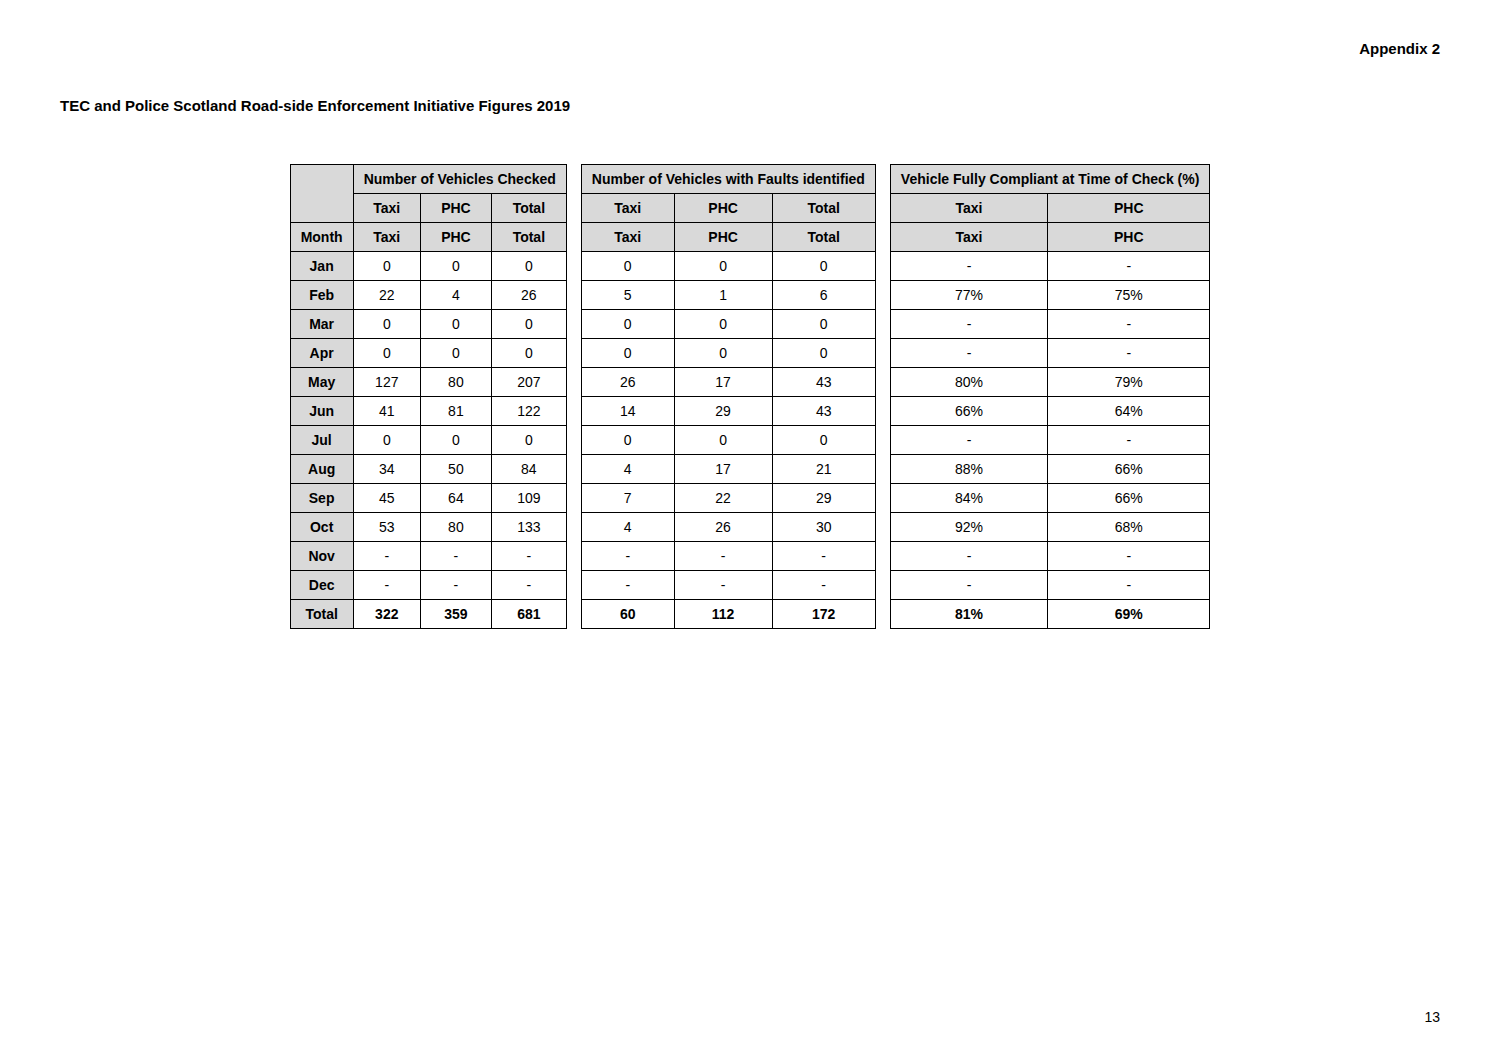Appendix 2
TEC and Police Scotland Road-side Enforcement Initiative Figures 2019
| | Number of Vehicles Checked | | Number of Vehicles with Faults identified | | Vehicle Fully Compliant at Time of Check (%) |
| --- | --- | --- | --- | --- | --- |
| Taxi | PHC | Total | Taxi | PHC | Total | Taxi | PHC |
| Month | Taxi | PHC | Total | | Taxi | PHC | Total | | Taxi | PHC |
| Jan | 0 | 0 | 0 | | 0 | 0 | 0 | | - | - |
| Feb | 22 | 4 | 26 | | 5 | 1 | 6 | | 77% | 75% |
| Mar | 0 | 0 | 0 | | 0 | 0 | 0 | | - | - |
| Apr | 0 | 0 | 0 | | 0 | 0 | 0 | | - | - |
| May | 127 | 80 | 207 | | 26 | 17 | 43 | | 80% | 79% |
| Jun | 41 | 81 | 122 | | 14 | 29 | 43 | | 66% | 64% |
| Jul | 0 | 0 | 0 | | 0 | 0 | 0 | | - | - |
| Aug | 34 | 50 | 84 | | 4 | 17 | 21 | | 88% | 66% |
| Sep | 45 | 64 | 109 | | 7 | 22 | 29 | | 84% | 66% |
| Oct | 53 | 80 | 133 | | 4 | 26 | 30 | | 92% | 68% |
| Nov | - | - | - | | - | - | - | | - | - |
| Dec | - | - | - | | - | - | - | | - | - |
| Total | 322 | 359 | 681 | | 60 | 112 | 172 | | 81% | 69% |
13